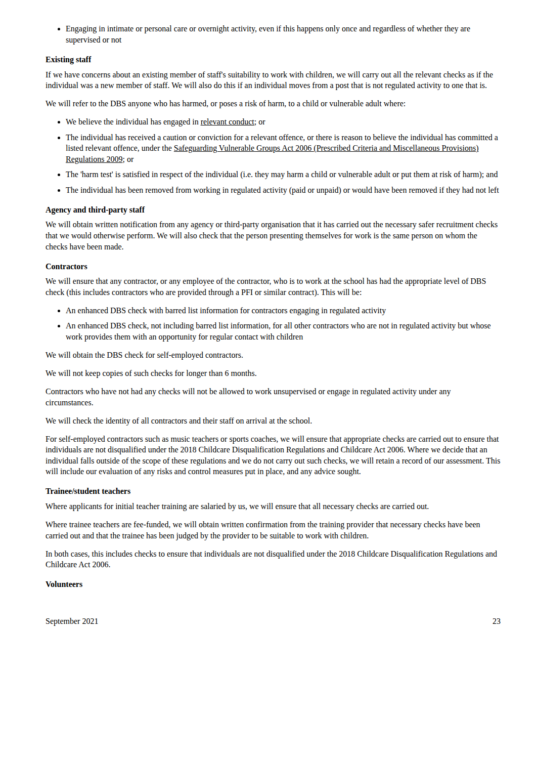Engaging in intimate or personal care or overnight activity, even if this happens only once and regardless of whether they are supervised or not
Existing staff
If we have concerns about an existing member of staff's suitability to work with children, we will carry out all the relevant checks as if the individual was a new member of staff. We will also do this if an individual moves from a post that is not regulated activity to one that is.
We will refer to the DBS anyone who has harmed, or poses a risk of harm, to a child or vulnerable adult where:
We believe the individual has engaged in relevant conduct; or
The individual has received a caution or conviction for a relevant offence, or there is reason to believe the individual has committed a listed relevant offence, under the Safeguarding Vulnerable Groups Act 2006 (Prescribed Criteria and Miscellaneous Provisions) Regulations 2009; or
The 'harm test' is satisfied in respect of the individual (i.e. they may harm a child or vulnerable adult or put them at risk of harm); and
The individual has been removed from working in regulated activity (paid or unpaid) or would have been removed if they had not left
Agency and third-party staff
We will obtain written notification from any agency or third-party organisation that it has carried out the necessary safer recruitment checks that we would otherwise perform. We will also check that the person presenting themselves for work is the same person on whom the checks have been made.
Contractors
We will ensure that any contractor, or any employee of the contractor, who is to work at the school has had the appropriate level of DBS check (this includes contractors who are provided through a PFI or similar contract). This will be:
An enhanced DBS check with barred list information for contractors engaging in regulated activity
An enhanced DBS check, not including barred list information, for all other contractors who are not in regulated activity but whose work provides them with an opportunity for regular contact with children
We will obtain the DBS check for self-employed contractors.
We will not keep copies of such checks for longer than 6 months.
Contractors who have not had any checks will not be allowed to work unsupervised or engage in regulated activity under any circumstances.
We will check the identity of all contractors and their staff on arrival at the school.
For self-employed contractors such as music teachers or sports coaches, we will ensure that appropriate checks are carried out to ensure that individuals are not disqualified under the 2018 Childcare Disqualification Regulations and Childcare Act 2006. Where we decide that an individual falls outside of the scope of these regulations and we do not carry out such checks, we will retain a record of our assessment. This will include our evaluation of any risks and control measures put in place, and any advice sought.
Trainee/student teachers
Where applicants for initial teacher training are salaried by us, we will ensure that all necessary checks are carried out.
Where trainee teachers are fee-funded, we will obtain written confirmation from the training provider that necessary checks have been carried out and that the trainee has been judged by the provider to be suitable to work with children.
In both cases, this includes checks to ensure that individuals are not disqualified under the 2018 Childcare Disqualification Regulations and Childcare Act 2006.
Volunteers
September 2021 23